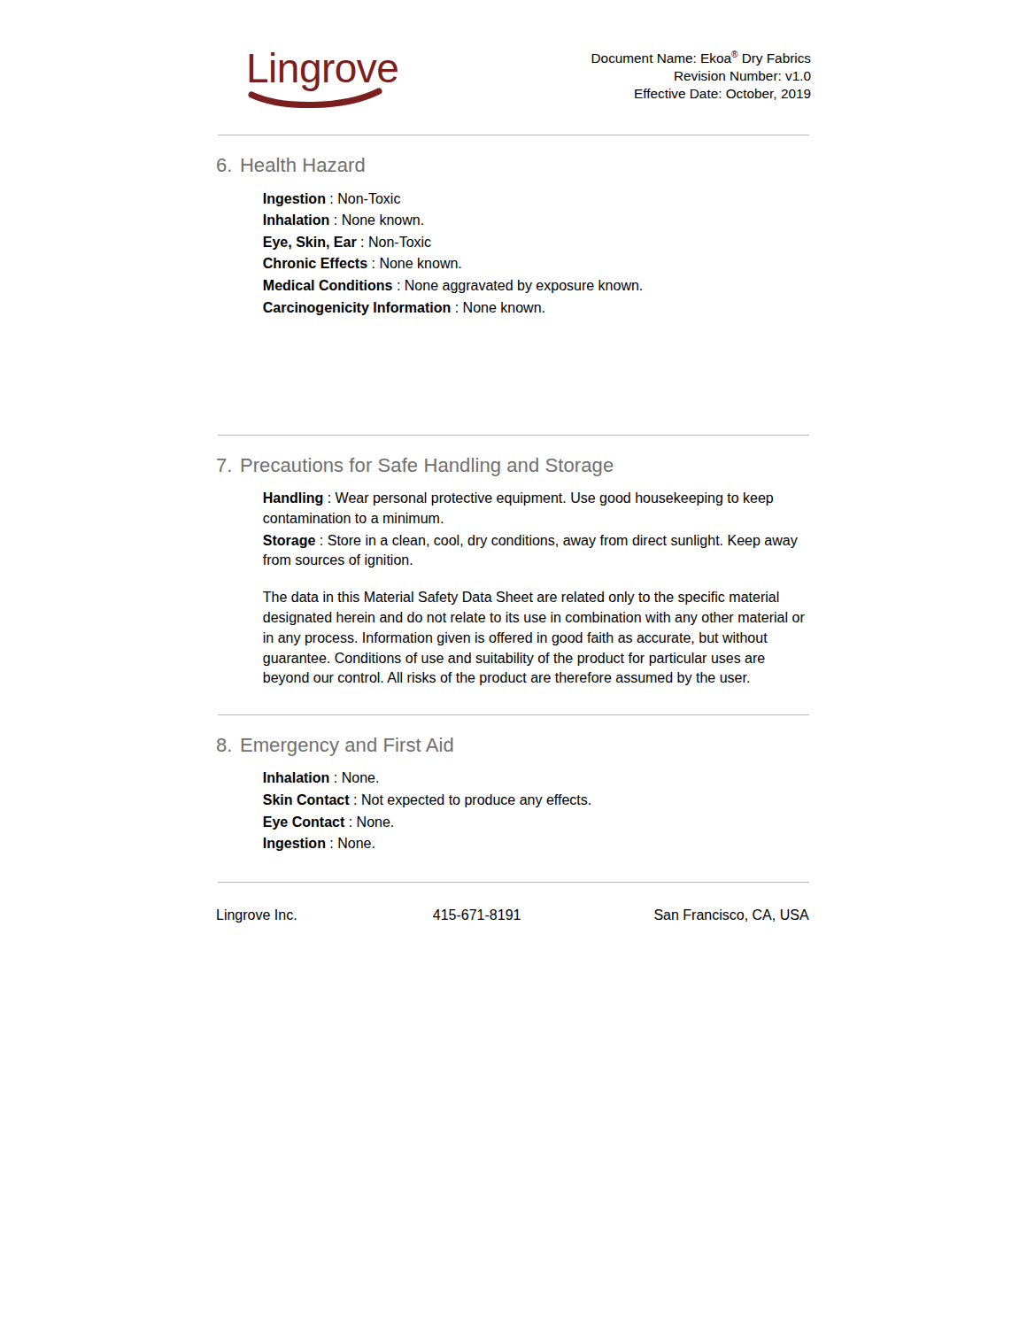Lingrove
Document Name: Ekoa® Dry Fabrics
Revision Number: v1.0
Effective Date: October, 2019
6. Health Hazard
Ingestion : Non-Toxic
Inhalation : None known.
Eye, Skin, Ear : Non-Toxic
Chronic Effects : None known.
Medical Conditions : None aggravated by exposure known.
Carcinogenicity Information : None known.
7. Precautions for Safe Handling and Storage
Handling : Wear personal protective equipment. Use good housekeeping to keep contamination to a minimum.
Storage : Store in a clean, cool, dry conditions, away from direct sunlight. Keep away from sources of ignition.
The data in this Material Safety Data Sheet are related only to the specific material designated herein and do not relate to its use in combination with any other material or in any process. Information given is offered in good faith as accurate, but without guarantee. Conditions of use and suitability of the product for particular uses are beyond our control. All risks of the product are therefore assumed by the user.
8. Emergency and First Aid
Inhalation : None.
Skin Contact : Not expected to produce any effects.
Eye Contact : None.
Ingestion : None.
Lingrove Inc.
415-671-8191
San Francisco, CA, USA